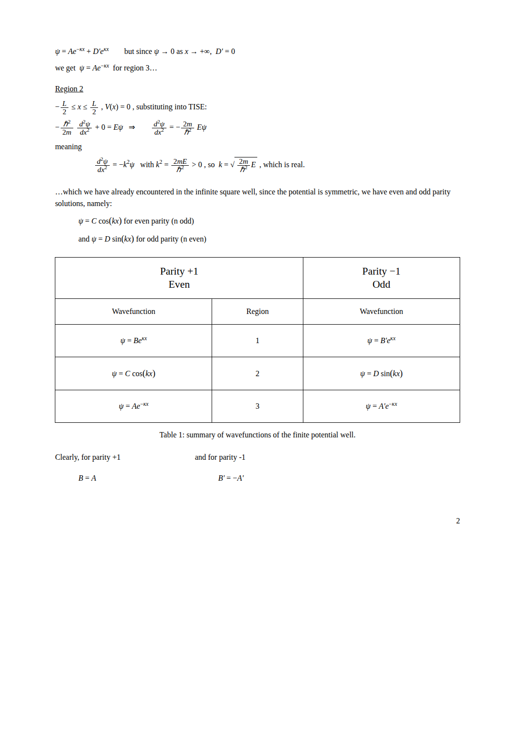ψ = Ae−κx + D'eκx but since ψ → 0 as x → +∞, D' = 0
we get ψ = Ae−κx for region 3…
Region 2
−L 2 ≤ x ≤ L 2 , V(x) = 0 , substituting into TISE:
−ℏ22m d2ψ dx2 + 0 = Eψ ⇒ d2ψ dx2 = −2m ℏ2 Eψ
meaning
d2ψ dx2 = −k2ψ with k2 = 2mE ℏ2 > 0 , so k = √2m ℏ2 E , which is real.
…which we have already encountered in the infinite square well, since the potential is symmetric, we have even and odd parity solutions, namely:
ψ = C cos(kx) for even parity (n odd)
and ψ = D sin(kx) for odd parity (n even)
| Parity +1 Even | Parity −1 Odd |
| --- | --- |
| Wavefunction | Region | Wavefunction |
| ψ = Be κx | 1 | ψ = B'e κx |
| ψ = C cos ( kx ) | 2 | ψ = D sin ( kx ) |
| ψ = Ae − κx | 3 | ψ = A'e − κx |
Table 1: summary of wavefunctions of the finite potential well.
Clearly, for parity +1
and for parity -1
B = A
B' = −A'
2